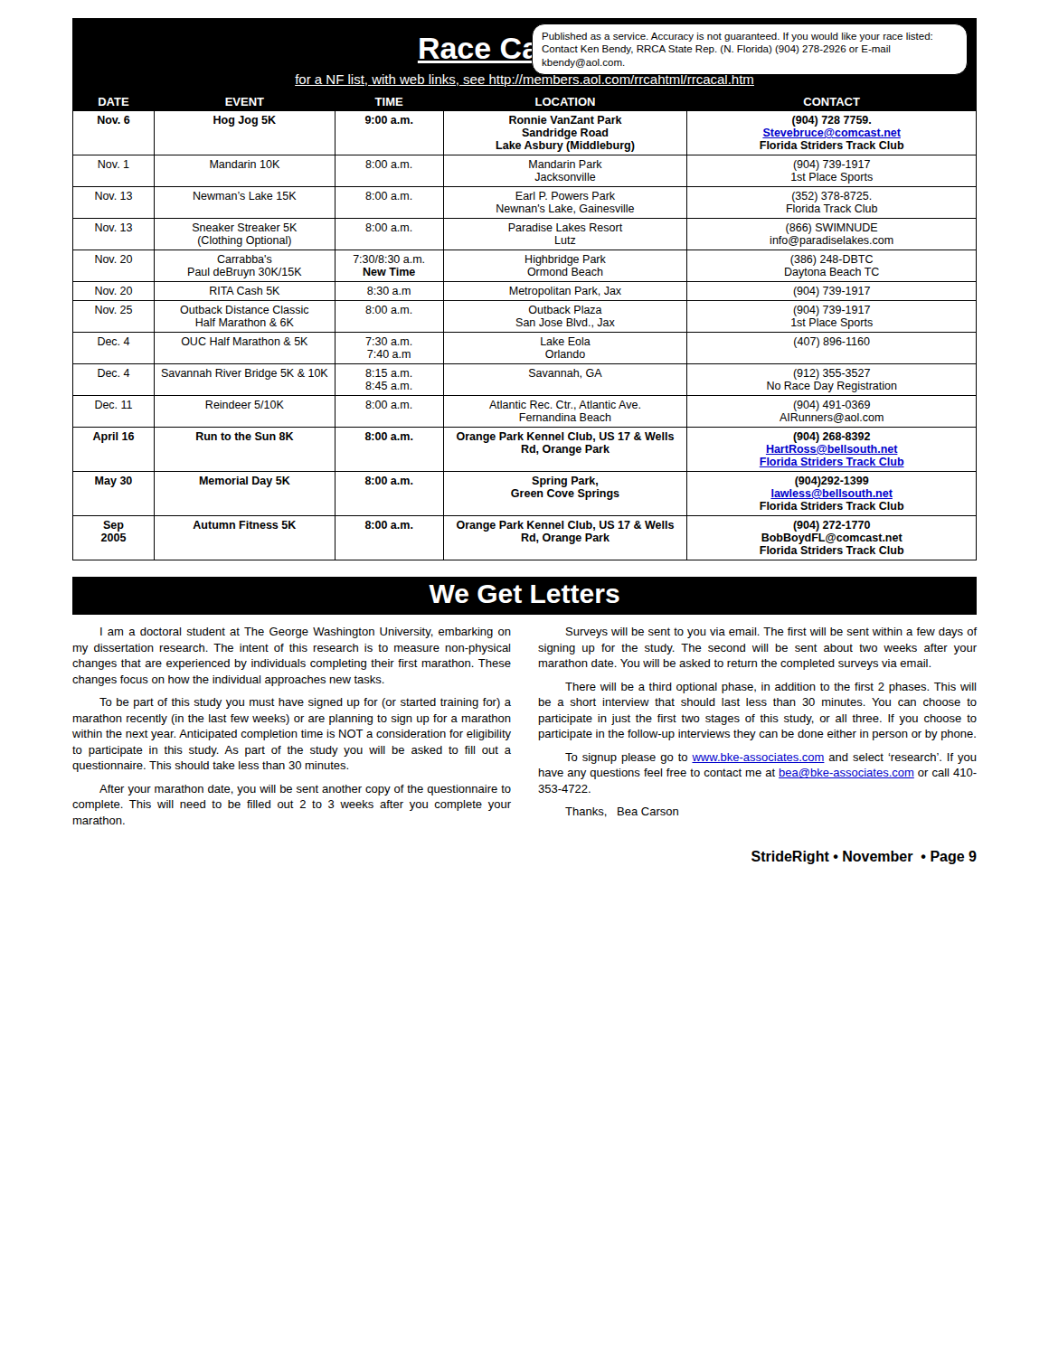Published as a service. Accuracy is not guaranteed. If you would like your race listed: Contact Ken Bendy, RRCA State Rep. (N. Florida) (904) 278-2926 or E-mail kbendy@aol.com.
Race Calendar
for a NF list, with web links, see http://members.aol.com/rrcahtml/rrcacal.htm
| DATE | EVENT | TIME | LOCATION | CONTACT |
| --- | --- | --- | --- | --- |
| Nov. 6 | Hog Jog 5K | 9:00 a.m. | Ronnie VanZant Park Sandridge Road Lake Asbury (Middleburg) | (904) 728 7759. Stevebruce@comcast.net Florida Striders Track Club |
| Nov. 1 | Mandarin 10K | 8:00 a.m. | Mandarin Park Jacksonville | (904) 739-1917 1st Place Sports |
| Nov. 13 | Newman’s Lake 15K | 8:00 a.m. | Earl P. Powers Park Newnan's Lake, Gainesville | (352) 378-8725. Florida Track Club |
| Nov. 13 | Sneaker Streaker 5K (Clothing Optional) | 8:00 a.m. | Paradise Lakes Resort Lutz | (866) SWIMNUDE info@paradiselakes.com |
| Nov. 20 | Carrabba's Paul deBruyn 30K/15K | 7:30/8:30 a.m. New Time | Highbridge Park Ormond Beach | (386) 248-DBTC Daytona Beach TC |
| Nov. 20 | RITA Cash 5K | 8:30 a.m | Metropolitan Park, Jax | (904) 739-1917 |
| Nov. 25 | Outback Distance Classic Half Marathon & 6K | 8:00 a.m. | Outback Plaza San Jose Blvd., Jax | (904) 739-1917 1st Place Sports |
| Dec. 4 | OUC Half Marathon & 5K | 7:30 a.m. 7:40 a.m | Lake Eola Orlando | (407) 896-1160 |
| Dec. 4 | Savannah River Bridge 5K & 10K | 8:15 a.m. 8:45 a.m. | Savannah, GA | (912) 355-3527 No Race Day Registration |
| Dec. 11 | Reindeer 5/10K | 8:00 a.m. | Atlantic Rec. Ctr., Atlantic Ave. Fernandina Beach | (904) 491-0369 AIRunners@aol.com |
| April 16 | Run to the Sun 8K | 8:00 a.m. | Orange Park Kennel Club, US 17 & Wells Rd, Orange Park | (904) 268-8392 HartRoss@bellsouth.net Florida Striders Track Club |
| May 30 | Memorial Day 5K | 8:00 a.m. | Spring Park, Green Cove Springs | (904)292-1399 lawless@bellsouth.net Florida Striders Track Club |
| Sep 2005 | Autumn Fitness 5K | 8:00 a.m. | Orange Park Kennel Club, US 17 & Wells Rd, Orange Park | (904) 272-1770 BobBoydFL@comcast.net Florida Striders Track Club |
We Get Letters
I am a doctoral student at The George Washington University, embarking on my dissertation research. The intent of this research is to measure non-physical changes that are experienced by individuals completing their first marathon. These changes focus on how the individual approaches new tasks.
To be part of this study you must have signed up for (or started training for) a marathon recently (in the last few weeks) or are planning to sign up for a marathon within the next year. Anticipated completion time is NOT a consideration for eligibility to participate in this study. As part of the study you will be asked to fill out a questionnaire. This should take less than 30 minutes.
After your marathon date, you will be sent another copy of the questionnaire to complete. This will need to be filled out 2 to 3 weeks after you complete your marathon.
Surveys will be sent to you via email. The first will be sent within a few days of signing up for the study. The second will be sent about two weeks after your marathon date. You will be asked to return the completed surveys via email.
There will be a third optional phase, in addition to the first 2 phases. This will be a short interview that should last less than 30 minutes. You can choose to participate in just the first two stages of this study, or all three. If you choose to participate in the follow-up interviews they can be done either in person or by phone.
To signup please go to www.bke-associates.com and select ‘research’. If you have any questions feel free to contact me at bea@bke-associates.com or call 410-353-4722.
Thanks, Bea Carson
StrideRight • November • Page 9